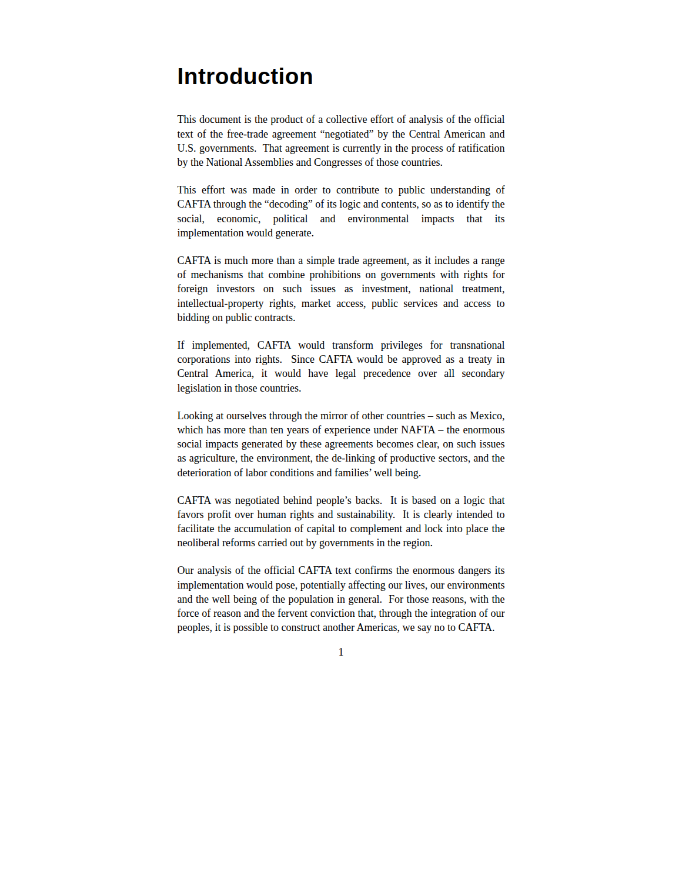Introduction
This document is the product of a collective effort of analysis of the official text of the free-trade agreement “negotiated” by the Central American and U.S. governments. That agreement is currently in the process of ratification by the National Assemblies and Congresses of those countries.
This effort was made in order to contribute to public understanding of CAFTA through the “decoding” of its logic and contents, so as to identify the social, economic, political and environmental impacts that its implementation would generate.
CAFTA is much more than a simple trade agreement, as it includes a range of mechanisms that combine prohibitions on governments with rights for foreign investors on such issues as investment, national treatment, intellectual-property rights, market access, public services and access to bidding on public contracts.
If implemented, CAFTA would transform privileges for transnational corporations into rights. Since CAFTA would be approved as a treaty in Central America, it would have legal precedence over all secondary legislation in those countries.
Looking at ourselves through the mirror of other countries – such as Mexico, which has more than ten years of experience under NAFTA – the enormous social impacts generated by these agreements becomes clear, on such issues as agriculture, the environment, the de-linking of productive sectors, and the deterioration of labor conditions and families’ well being.
CAFTA was negotiated behind people’s backs. It is based on a logic that favors profit over human rights and sustainability. It is clearly intended to facilitate the accumulation of capital to complement and lock into place the neoliberal reforms carried out by governments in the region.
Our analysis of the official CAFTA text confirms the enormous dangers its implementation would pose, potentially affecting our lives, our environments and the well being of the population in general. For those reasons, with the force of reason and the fervent conviction that, through the integration of our peoples, it is possible to construct another Americas, we say no to CAFTA.
1